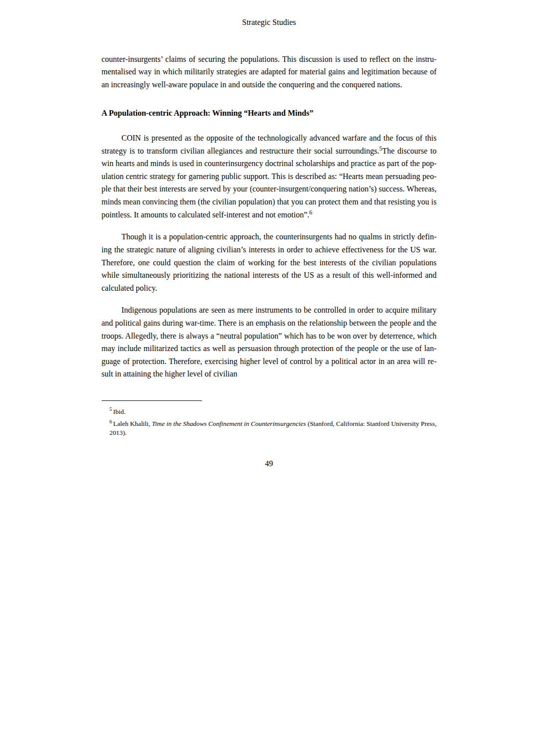Strategic Studies
counter-insurgents’ claims of securing the populations. This discussion is used to reflect on the instrumentalised way in which militarily strategies are adapted for material gains and legitimation because of an increasingly well-aware populace in and outside the conquering and the conquered nations.
A Population-centric Approach: Winning “Hearts and Minds”
COIN is presented as the opposite of the technologically advanced warfare and the focus of this strategy is to transform civilian allegiances and restructure their social surroundings.5The discourse to win hearts and minds is used in counterinsurgency doctrinal scholarships and practice as part of the population centric strategy for garnering public support. This is described as: “Hearts mean persuading people that their best interests are served by your (counter-insurgent/conquering nation’s) success. Whereas, minds mean convincing them (the civilian population) that you can protect them and that resisting you is pointless. It amounts to calculated self-interest and not emotion”.6
Though it is a population-centric approach, the counterinsurgents had no qualms in strictly defining the strategic nature of aligning civilian’s interests in order to achieve effectiveness for the US war. Therefore, one could question the claim of working for the best interests of the civilian populations while simultaneously prioritizing the national interests of the US as a result of this well-informed and calculated policy.
Indigenous populations are seen as mere instruments to be controlled in order to acquire military and political gains during war-time. There is an emphasis on the relationship between the people and the troops. Allegedly, there is always a “neutral population” which has to be won over by deterrence, which may include militarized tactics as well as persuasion through protection of the people or the use of language of protection. Therefore, exercising higher level of control by a political actor in an area will result in attaining the higher level of civilian
5Ibid.
6Laleh Khalili, Time in the Shadows Confinement in Counterinsurgencies (Stanford, California: Stanford University Press, 2013).
49